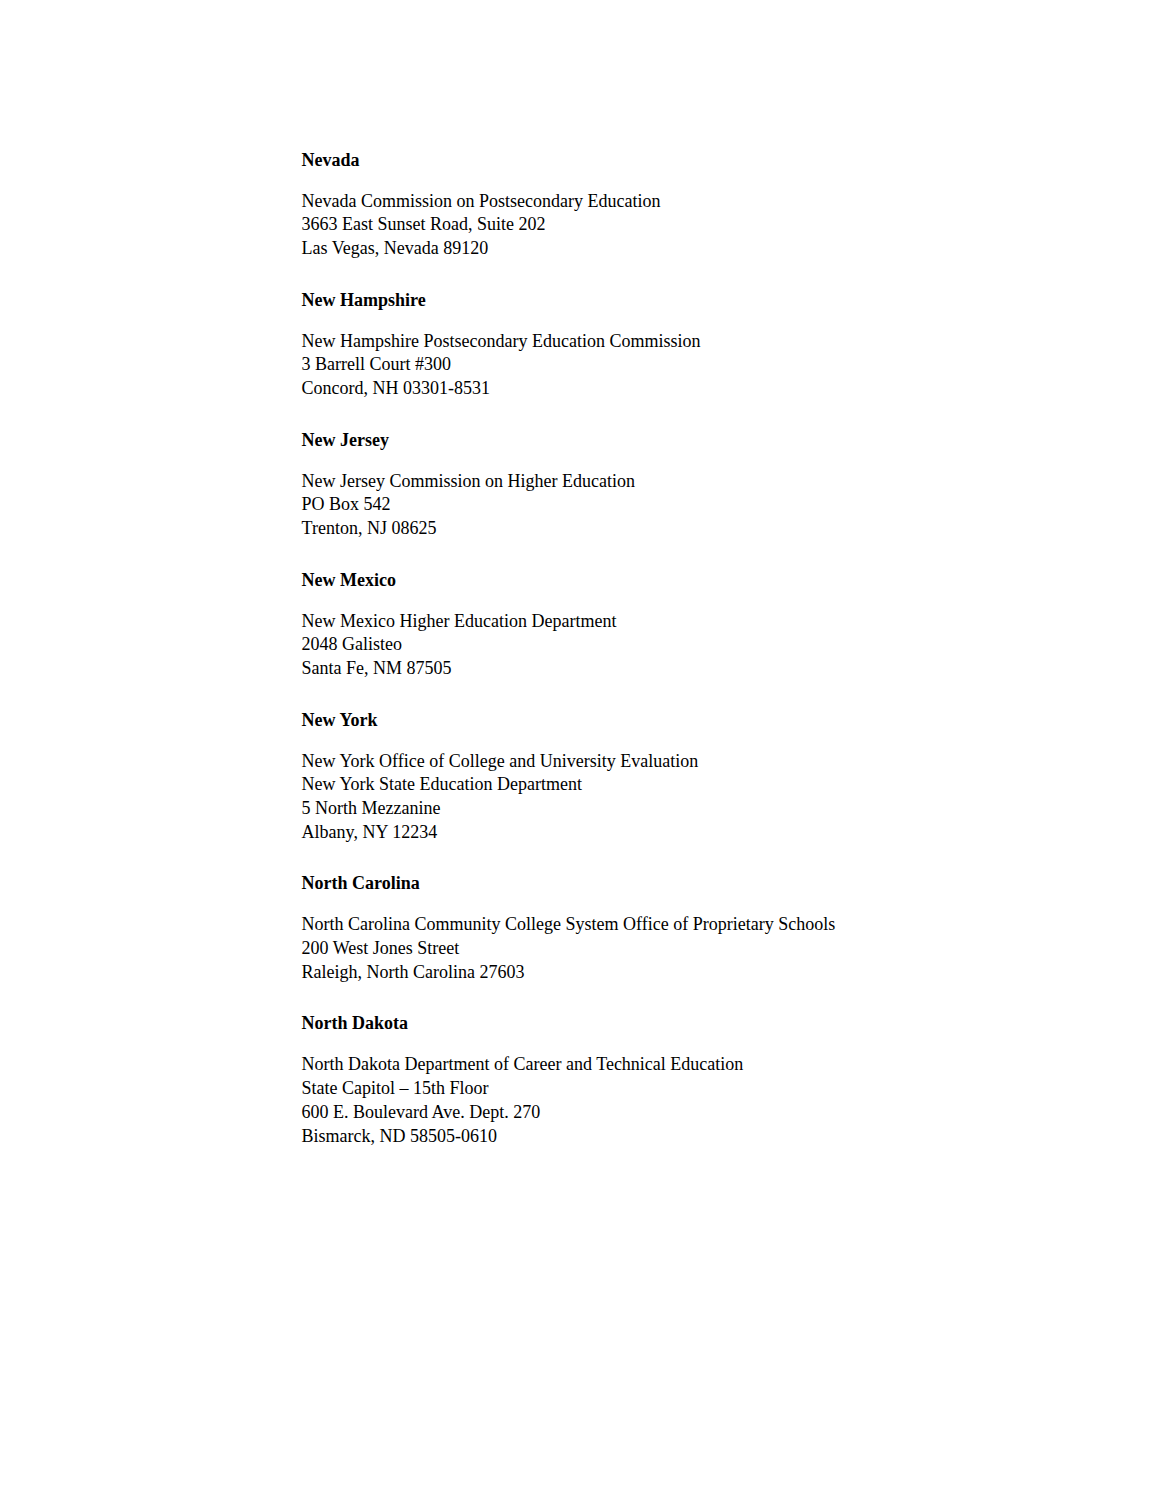Nevada
Nevada Commission on Postsecondary Education
3663 East Sunset Road, Suite 202
Las Vegas, Nevada 89120
New Hampshire
New Hampshire Postsecondary Education Commission
3 Barrell Court #300
Concord, NH 03301-8531
New Jersey
New Jersey Commission on Higher Education
PO Box 542
Trenton, NJ 08625
New Mexico
New Mexico Higher Education Department
2048 Galisteo
Santa Fe, NM 87505
New York
New York Office of College and University Evaluation
New York State Education Department
5 North Mezzanine
Albany, NY 12234
North Carolina
North Carolina Community College System Office of Proprietary Schools
200 West Jones Street
Raleigh, North Carolina 27603
North Dakota
North Dakota Department of Career and Technical Education
State Capitol – 15th Floor
600 E. Boulevard Ave. Dept. 270
Bismarck, ND 58505-0610